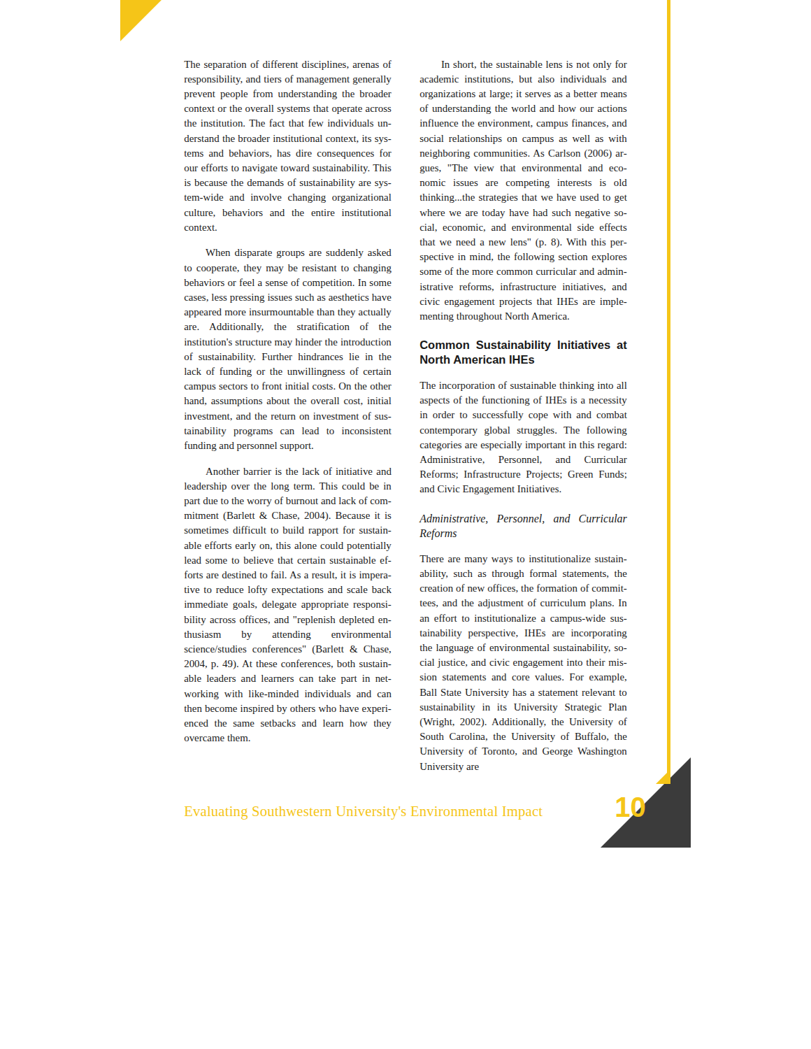The separation of different disciplines, arenas of responsibility, and tiers of management generally prevent people from understanding the broader context or the overall systems that operate across the institution. The fact that few individuals understand the broader institutional context, its systems and behaviors, has dire consequences for our efforts to navigate toward sustainability. This is because the demands of sustainability are system-wide and involve changing organizational culture, behaviors and the entire institutional context.
When disparate groups are suddenly asked to cooperate, they may be resistant to changing behaviors or feel a sense of competition. In some cases, less pressing issues such as aesthetics have appeared more insurmountable than they actually are. Additionally, the stratification of the institution's structure may hinder the introduction of sustainability. Further hindrances lie in the lack of funding or the unwillingness of certain campus sectors to front initial costs. On the other hand, assumptions about the overall cost, initial investment, and the return on investment of sustainability programs can lead to inconsistent funding and personnel support.
Another barrier is the lack of initiative and leadership over the long term. This could be in part due to the worry of burnout and lack of commitment (Barlett & Chase, 2004). Because it is sometimes difficult to build rapport for sustainable efforts early on, this alone could potentially lead some to believe that certain sustainable efforts are destined to fail. As a result, it is imperative to reduce lofty expectations and scale back immediate goals, delegate appropriate responsibility across offices, and "replenish depleted enthusiasm by attending environmental science/studies conferences" (Barlett & Chase, 2004, p. 49). At these conferences, both sustainable leaders and learners can take part in networking with like-minded individuals and can then become inspired by others who have experienced the same setbacks and learn how they overcame them.
In short, the sustainable lens is not only for academic institutions, but also individuals and organizations at large; it serves as a better means of understanding the world and how our actions influence the environment, campus finances, and social relationships on campus as well as with neighboring communities. As Carlson (2006) argues, "The view that environmental and economic issues are competing interests is old thinking...the strategies that we have used to get where we are today have had such negative social, economic, and environmental side effects that we need a new lens" (p. 8). With this perspective in mind, the following section explores some of the more common curricular and administrative reforms, infrastructure initiatives, and civic engagement projects that IHEs are implementing throughout North America.
Common Sustainability Initiatives at North American IHEs
The incorporation of sustainable thinking into all aspects of the functioning of IHEs is a necessity in order to successfully cope with and combat contemporary global struggles. The following categories are especially important in this regard: Administrative, Personnel, and Curricular Reforms; Infrastructure Projects; Green Funds; and Civic Engagement Initiatives.
Administrative, Personnel, and Curricular Reforms
There are many ways to institutionalize sustainability, such as through formal statements, the creation of new offices, the formation of committees, and the adjustment of curriculum plans. In an effort to institutionalize a campus-wide sustainability perspective, IHEs are incorporating the language of environmental sustainability, social justice, and civic engagement into their mission statements and core values. For example, Ball State University has a statement relevant to sustainability in its University Strategic Plan (Wright, 2002). Additionally, the University of South Carolina, the University of Buffalo, the University of Toronto, and George Washington University are
Evaluating Southwestern University's Environmental Impact
10